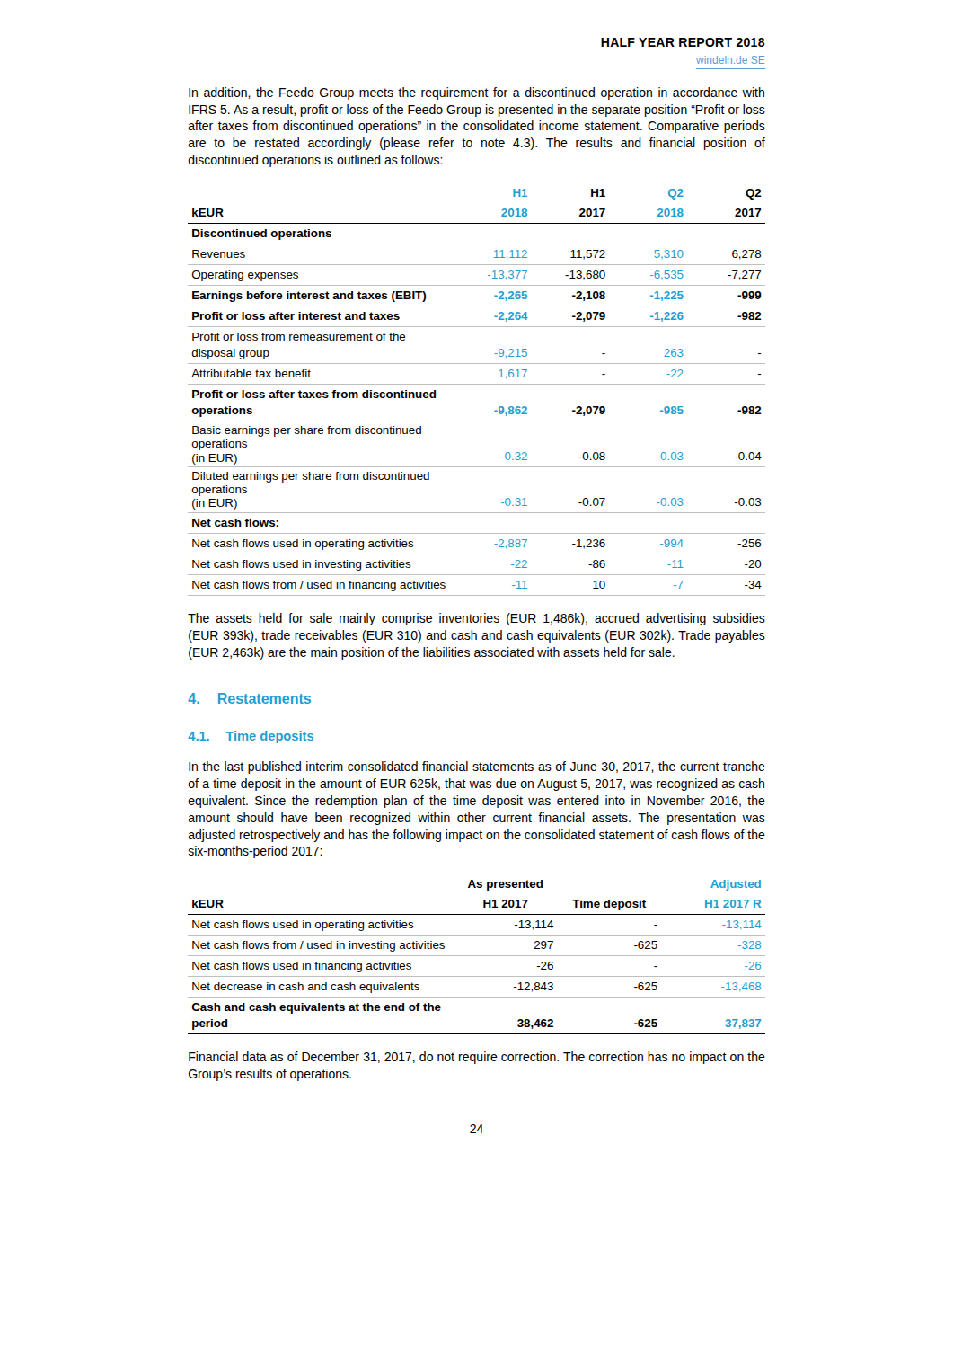HALF YEAR REPORT 2018
windeln.de SE
In addition, the Feedo Group meets the requirement for a discontinued operation in accordance with IFRS 5. As a result, profit or loss of the Feedo Group is presented in the separate position “Profit or loss after taxes from discontinued operations” in the consolidated income statement. Comparative periods are to be restated accordingly (please refer to note 4.3). The results and financial position of discontinued operations is outlined as follows:
| | H1 | H1 | Q2 | Q2 |
| --- | --- | --- | --- | --- |
| kEUR | 2018 | 2017 | 2018 | 2017 |
| Discontinued operations | | | | |
| Revenues | 11,112 | 11,572 | 5,310 | 6,278 |
| Operating expenses | -13,377 | -13,680 | -6,535 | -7,277 |
| Earnings before interest and taxes (EBIT) | -2,265 | -2,108 | -1,225 | -999 |
| Profit or loss after interest and taxes | -2,264 | -2,079 | -1,226 | -982 |
| Profit or loss from remeasurement of the disposal group | -9,215 | - | 263 | - |
| Attributable tax benefit | 1,617 | - | -22 | - |
| Profit or loss after taxes from discontinued operations | -9,862 | -2,079 | -985 | -982 |
| Basic earnings per share from discontinued operations (in EUR) | -0.32 | -0.08 | -0.03 | -0.04 |
| Diluted earnings per share from discontinued operations (in EUR) | -0.31 | -0.07 | -0.03 | -0.03 |
| Net cash flows: | | | | |
| Net cash flows used in operating activities | -2,887 | -1,236 | -994 | -256 |
| Net cash flows used in investing activities | -22 | -86 | -11 | -20 |
| Net cash flows from / used in financing activities | -11 | 10 | -7 | -34 |
The assets held for sale mainly comprise inventories (EUR 1,486k), accrued advertising subsidies (EUR 393k), trade receivables (EUR 310) and cash and cash equivalents (EUR 302k). Trade payables (EUR 2,463k) are the main position of the liabilities associated with assets held for sale.
4.Restatements
4.1.Time deposits
In the last published interim consolidated financial statements as of June 30, 2017, the current tranche of a time deposit in the amount of EUR 625k, that was due on August 5, 2017, was recognized as cash equivalent. Since the redemption plan of the time deposit was entered into in November 2016, the amount should have been recognized within other current financial assets. The presentation was adjusted retrospectively and has the following impact on the consolidated statement of cash flows of the six-months-period 2017:
| | As presented | | Adjusted |
| --- | --- | --- | --- |
| kEUR | H1 2017 | Time deposit | H1 2017 R |
| Net cash flows used in operating activities | -13,114 | - | -13,114 |
| Net cash flows from / used in investing activities | 297 | -625 | -328 |
| Net cash flows used in financing activities | -26 | - | -26 |
| Net decrease in cash and cash equivalents | -12,843 | -625 | -13,468 |
| Cash and cash equivalents at the end of the period | 38,462 | -625 | 37,837 |
Financial data as of December 31, 2017, do not require correction. The correction has no impact on the Group’s results of operations.
24